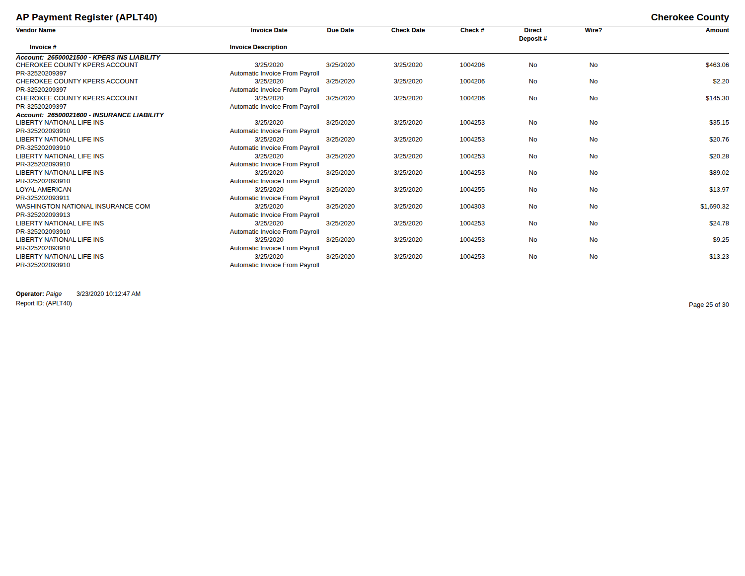AP Payment Register (APLT40)
Cherokee County
| Vendor Name | Invoice Date | Due Date | Check Date | Check # | Direct Deposit # | Wire? | Amount |
| --- | --- | --- | --- | --- | --- | --- | --- |
| Invoice # | Invoice Description | | | | | |
| Account: 26500021500 - KPERS INS LIABILITY |
| CHEROKEE COUNTY KPERS ACCOUNT | 3/25/2020 | 3/25/2020 | 3/25/2020 | 1004206 | No | No | $463.06 |
| PR-32520209397 | Automatic Invoice From Payroll | | | | | |
| CHEROKEE COUNTY KPERS ACCOUNT | 3/25/2020 | 3/25/2020 | 3/25/2020 | 1004206 | No | No | $2.20 |
| PR-32520209397 | Automatic Invoice From Payroll | | | | | |
| CHEROKEE COUNTY KPERS ACCOUNT | 3/25/2020 | 3/25/2020 | 3/25/2020 | 1004206 | No | No | $145.30 |
| PR-32520209397 | Automatic Invoice From Payroll | | | | | |
| Account: 26500021600 - INSURANCE LIABILITY |
| LIBERTY NATIONAL LIFE INS | 3/25/2020 | 3/25/2020 | 3/25/2020 | 1004253 | No | No | $35.15 |
| PR-325202093910 | Automatic Invoice From Payroll | | | | | |
| LIBERTY NATIONAL LIFE INS | 3/25/2020 | 3/25/2020 | 3/25/2020 | 1004253 | No | No | $20.76 |
| PR-325202093910 | Automatic Invoice From Payroll | | | | | |
| LIBERTY NATIONAL LIFE INS | 3/25/2020 | 3/25/2020 | 3/25/2020 | 1004253 | No | No | $20.28 |
| PR-325202093910 | Automatic Invoice From Payroll | | | | | |
| LIBERTY NATIONAL LIFE INS | 3/25/2020 | 3/25/2020 | 3/25/2020 | 1004253 | No | No | $89.02 |
| PR-325202093910 | Automatic Invoice From Payroll | | | | | |
| LOYAL AMERICAN | 3/25/2020 | 3/25/2020 | 3/25/2020 | 1004255 | No | No | $13.97 |
| PR-325202093911 | Automatic Invoice From Payroll | | | | | |
| WASHINGTON NATIONAL INSURANCE COM | 3/25/2020 | 3/25/2020 | 3/25/2020 | 1004303 | No | No | $1,690.32 |
| PR-325202093913 | Automatic Invoice From Payroll | | | | | |
| LIBERTY NATIONAL LIFE INS | 3/25/2020 | 3/25/2020 | 3/25/2020 | 1004253 | No | No | $24.78 |
| PR-325202093910 | Automatic Invoice From Payroll | | | | | |
| LIBERTY NATIONAL LIFE INS | 3/25/2020 | 3/25/2020 | 3/25/2020 | 1004253 | No | No | $9.25 |
| PR-325202093910 | Automatic Invoice From Payroll | | | | | |
| LIBERTY NATIONAL LIFE INS | 3/25/2020 | 3/25/2020 | 3/25/2020 | 1004253 | No | No | $13.23 |
| PR-325202093910 | Automatic Invoice From Payroll | | | | | |
Operator: Paige 3/23/2020 10:12:47 AM
Report ID: (APLT40)
Page 25 of 30